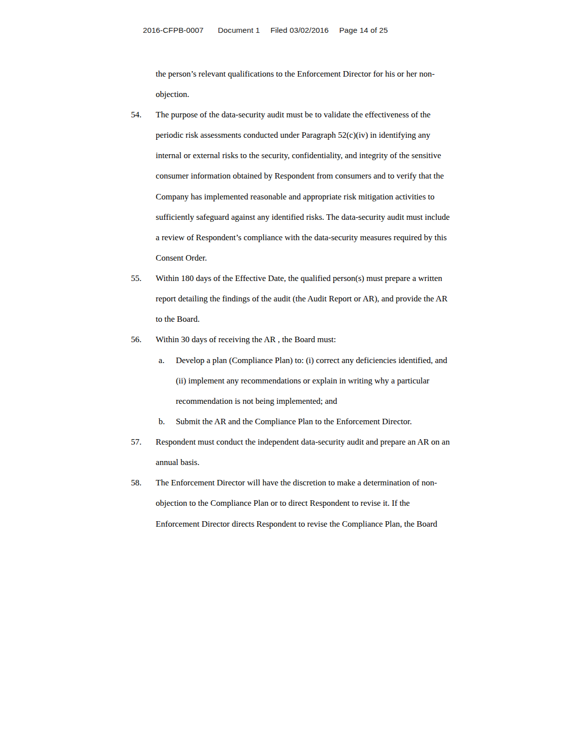2016-CFPB-0007 Document 1 Filed 03/02/2016 Page 14 of 25
the person’s relevant qualifications to the Enforcement Director for his or her non-objection.
54. The purpose of the data-security audit must be to validate the effectiveness of the periodic risk assessments conducted under Paragraph 52(c)(iv) in identifying any internal or external risks to the security, confidentiality, and integrity of the sensitive consumer information obtained by Respondent from consumers and to verify that the Company has implemented reasonable and appropriate risk mitigation activities to sufficiently safeguard against any identified risks. The data-security audit must include a review of Respondent’s compliance with the data-security measures required by this Consent Order.
55. Within 180 days of the Effective Date, the qualified person(s) must prepare a written report detailing the findings of the audit (the Audit Report or AR), and provide the AR to the Board.
56. Within 30 days of receiving the AR , the Board must:
a. Develop a plan (Compliance Plan) to: (i) correct any deficiencies identified, and (ii) implement any recommendations or explain in writing why a particular recommendation is not being implemented; and
b. Submit the AR and the Compliance Plan to the Enforcement Director.
57. Respondent must conduct the independent data-security audit and prepare an AR on an annual basis.
58. The Enforcement Director will have the discretion to make a determination of non-objection to the Compliance Plan or to direct Respondent to revise it. If the Enforcement Director directs Respondent to revise the Compliance Plan, the Board